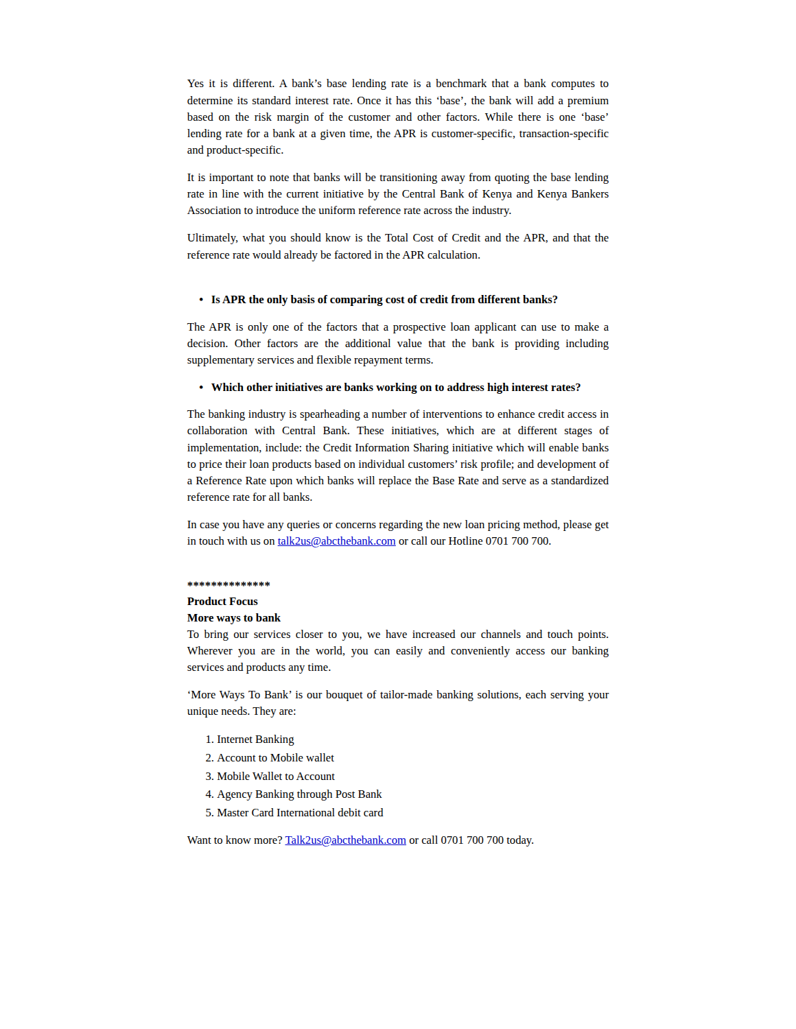Yes it is different. A bank’s base lending rate is a benchmark that a bank computes to determine its standard interest rate. Once it has this ‘base’, the bank will add a premium based on the risk margin of the customer and other factors. While there is one ‘base’ lending rate for a bank at a given time, the APR is customer-specific, transaction-specific and product-specific.
It is important to note that banks will be transitioning away from quoting the base lending rate in line with the current initiative by the Central Bank of Kenya and Kenya Bankers Association to introduce the uniform reference rate across the industry.
Ultimately, what you should know is the Total Cost of Credit and the APR, and that the reference rate would already be factored in the APR calculation.
Is APR the only basis of comparing cost of credit from different banks?
The APR is only one of the factors that a prospective loan applicant can use to make a decision. Other factors are the additional value that the bank is providing including supplementary services and flexible repayment terms.
Which other initiatives are banks working on to address high interest rates?
The banking industry is spearheading a number of interventions to enhance credit access in collaboration with Central Bank. These initiatives, which are at different stages of implementation, include: the Credit Information Sharing initiative which will enable banks to price their loan products based on individual customers’ risk profile; and development of a Reference Rate upon which banks will replace the Base Rate and serve as a standardized reference rate for all banks.
In case you have any queries or concerns regarding the new loan pricing method, please get in touch with us on talk2us@abcthebank.com or call our Hotline 0701 700 700.
**************
Product Focus
More ways to bank
To bring our services closer to you, we have increased our channels and touch points. Wherever you are in the world, you can easily and conveniently access our banking services and products any time.
‘More Ways To Bank’ is our bouquet of tailor-made banking solutions, each serving your unique needs. They are:
Internet Banking
Account to Mobile wallet
Mobile Wallet to Account
Agency Banking through Post Bank
Master Card International debit card
Want to know more? Talk2us@abcthebank.com or call 0701 700 700 today.